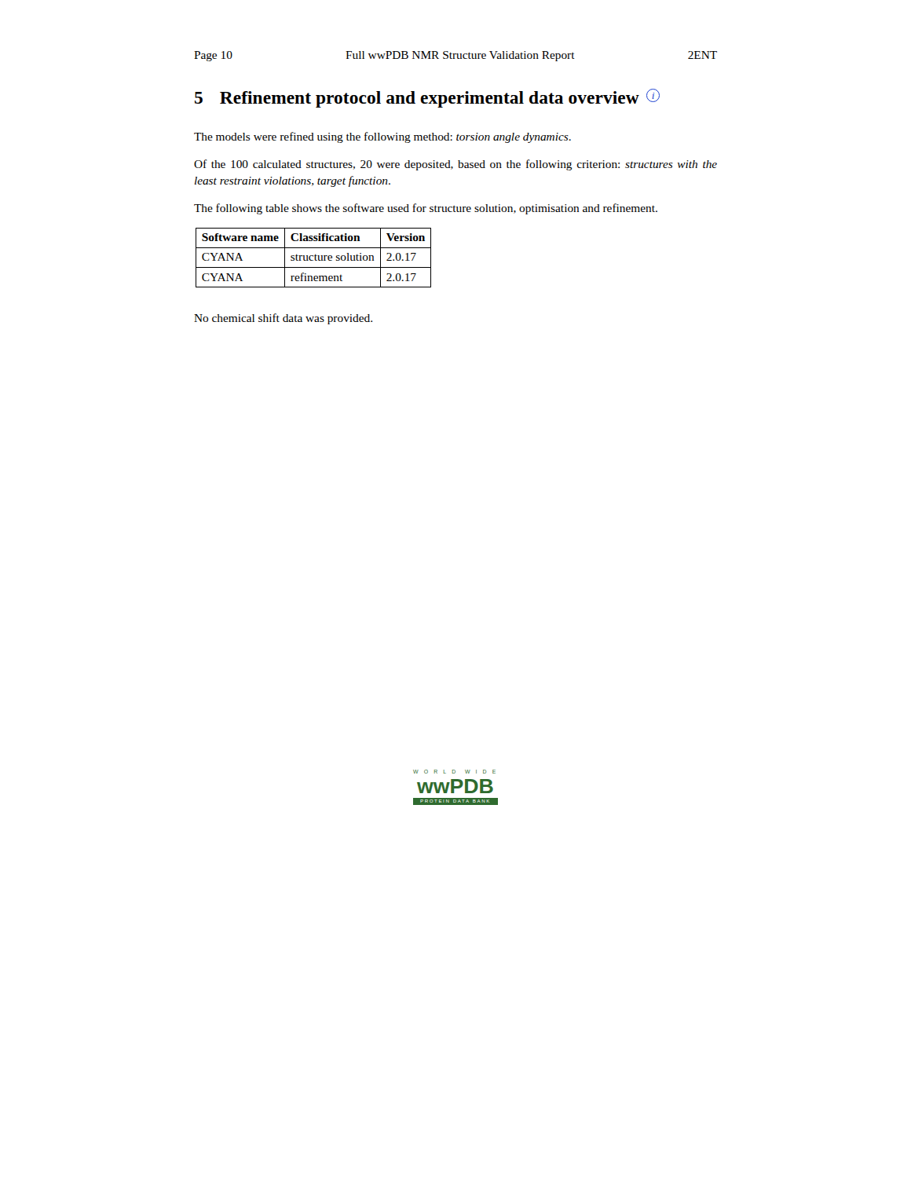Page 10
Full wwPDB NMR Structure Validation Report
2ENT
5 Refinement protocol and experimental data overviewi
The models were refined using the following method: torsion angle dynamics.
Of the 100 calculated structures, 20 were deposited, based on the following criterion: structures with the least restraint violations, target function.
The following table shows the software used for structure solution, optimisation and refinement.
| Software name | Classification | Version |
| --- | --- | --- |
| CYANA | structure solution | 2.0.17 |
| CYANA | refinement | 2.0.17 |
No chemical shift data was provided.
W O R L D W I D E
ww PDB
PROTEIN DATA BANK